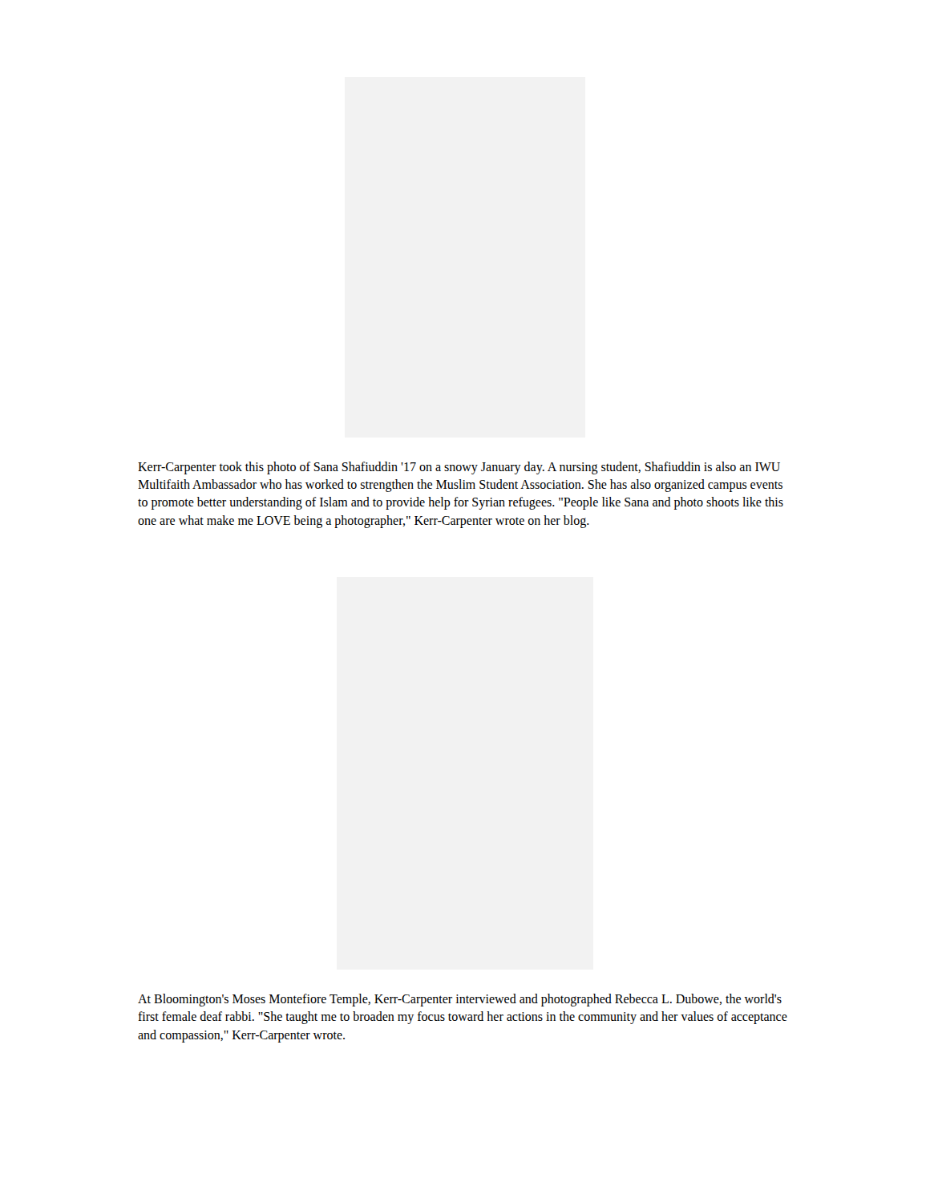Kerr-Carpenter took this photo of Sana Shafiuddin '17 on a snowy January day. A nursing student, Shafiuddin is also an IWU Multifaith Ambassador who has worked to strengthen the Muslim Student Association. She has also organized campus events to promote better understanding of Islam and to provide help for Syrian refugees. "People like Sana and photo shoots like this one are what make me LOVE being a photographer," Kerr-Carpenter wrote on her blog.
At Bloomington's Moses Montefiore Temple, Kerr-Carpenter interviewed and photographed Rebecca L. Dubowe, the world's first female deaf rabbi. "She taught me to broaden my focus toward her actions in the community and her values of acceptance and compassion," Kerr-Carpenter wrote.